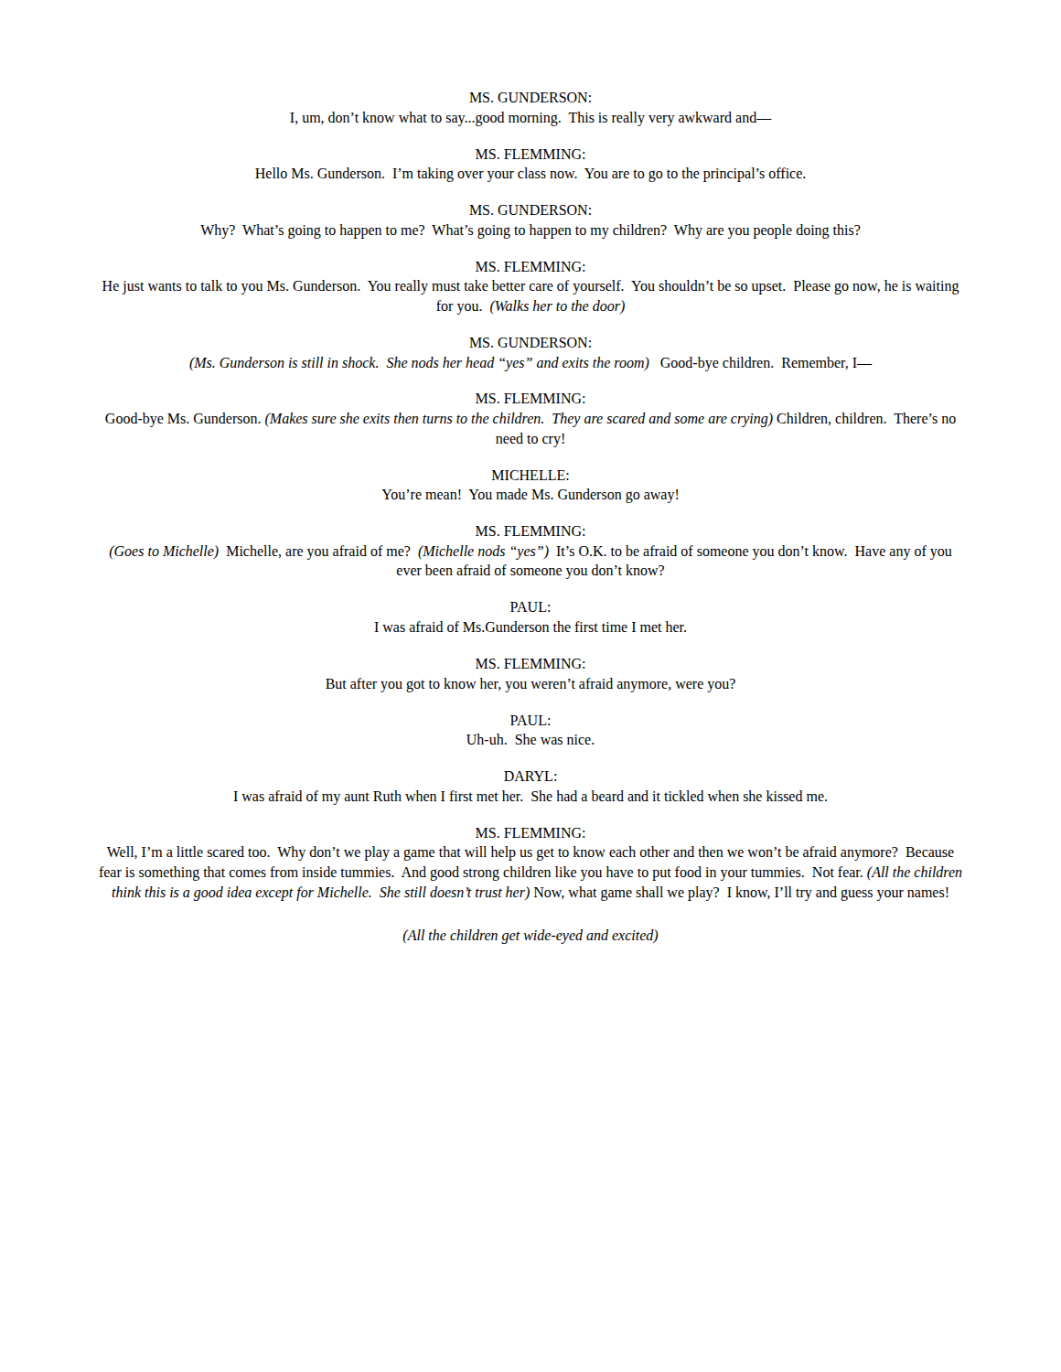MS. GUNDERSON:
I, um, don’t know what to say...good morning. This is really very awkward and—
MS. FLEMMING:
Hello Ms. Gunderson. I’m taking over your class now. You are to go to the principal’s office.
MS. GUNDERSON:
Why? What’s going to happen to me? What’s going to happen to my children? Why are you people doing this?
MS. FLEMMING:
He just wants to talk to you Ms. Gunderson. You really must take better care of yourself. You shouldn’t be so upset. Please go now, he is waiting for you. (Walks her to the door)
MS. GUNDERSON:
(Ms. Gunderson is still in shock. She nods her head “yes” and exits the room) Good-bye children. Remember, I—
MS. FLEMMING:
Good-bye Ms. Gunderson. (Makes sure she exits then turns to the children. They are scared and some are crying) Children, children. There’s no need to cry!
MICHELLE:
You’re mean! You made Ms. Gunderson go away!
MS. FLEMMING:
(Goes to Michelle) Michelle, are you afraid of me? (Michelle nods “yes”) It’s O.K. to be afraid of someone you don’t know. Have any of you ever been afraid of someone you don’t know?
PAUL:
I was afraid of Ms.Gunderson the first time I met her.
MS. FLEMMING:
But after you got to know her, you weren’t afraid anymore, were you?
PAUL:
Uh-uh. She was nice.
DARYL:
I was afraid of my aunt Ruth when I first met her. She had a beard and it tickled when she kissed me.
MS. FLEMMING:
Well, I’m a little scared too. Why don’t we play a game that will help us get to know each other and then we won’t be afraid anymore? Because fear is something that comes from inside tummies. And good strong children like you have to put food in your tummies. Not fear. (All the children think this is a good idea except for Michelle. She still doesn’t trust her) Now, what game shall we play? I know, I’ll try and guess your names!
(All the children get wide-eyed and excited)